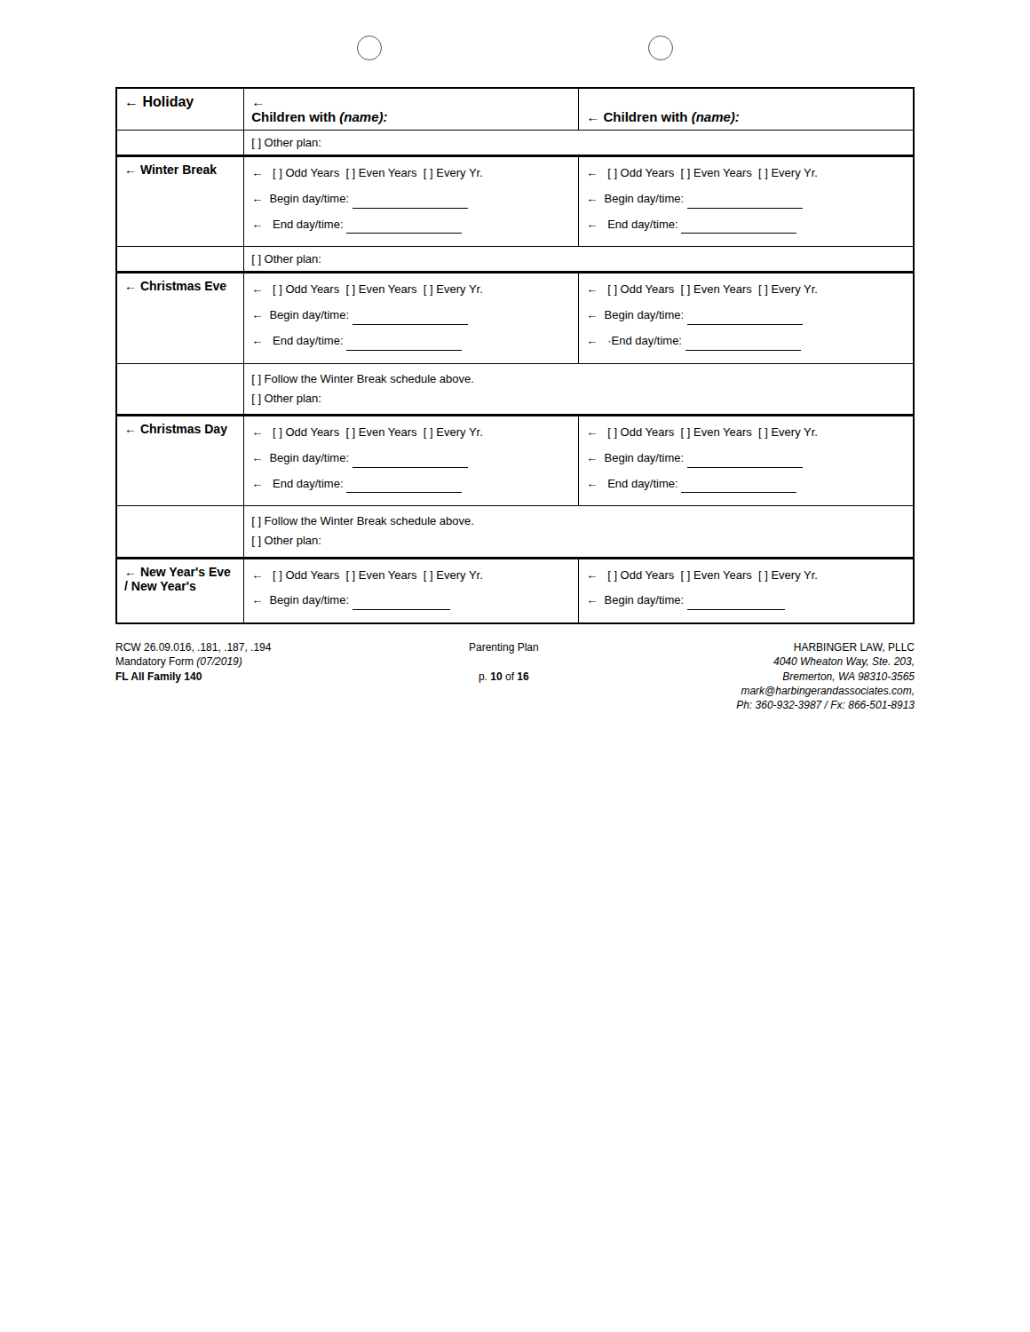| ← Holiday | ← Children with (name): | ← Children with (name): |
| | [ ] Other plan: |
| ← Winter Break | ← [ ] Odd Years [ ] Even Years [ ] Every Yr. ← Begin day/time: ← End day/time: | ← [ ] Odd Years [ ] Even Years [ ] Every Yr. ← Begin day/time: ← End day/time: |
| | [ ] Other plan: |
| ← Christmas Eve | ← [ ] Odd Years [ ] Even Years [ ] Every Yr. ← Begin day/time: ← End day/time: | ← [ ] Odd Years [ ] Even Years [ ] Every Yr. ← Begin day/time: ← ·End day/time: |
| | [ ] Follow the Winter Break schedule above. [ ] Other plan: |
| ← Christmas Day | ← [ ] Odd Years [ ] Even Years [ ] Every Yr. ← Begin day/time: ← End day/time: | ← [ ] Odd Years [ ] Even Years [ ] Every Yr. ← Begin day/time: ← End day/time: |
| | [ ] Follow the Winter Break schedule above. [ ] Other plan: |
| ← New Year's Eve / New Year's | ← [ ] Odd Years [ ] Even Years [ ] Every Yr. ← Begin day/time: | ← [ ] Odd Years [ ] Even Years [ ] Every Yr. ← Begin day/time: |
RCW 26.09.016, .181, .187, .194
Mandatory Form (07/2019)
FL All Family 140
Parenting Plan
p. 10 of 16
HARBINGER LAW, PLLC
4040 Wheaton Way, Ste. 203,
Bremerton, WA 98310-3565
mark@harbingerandassociates.com,
Ph: 360-932-3987 / Fx: 866-501-8913